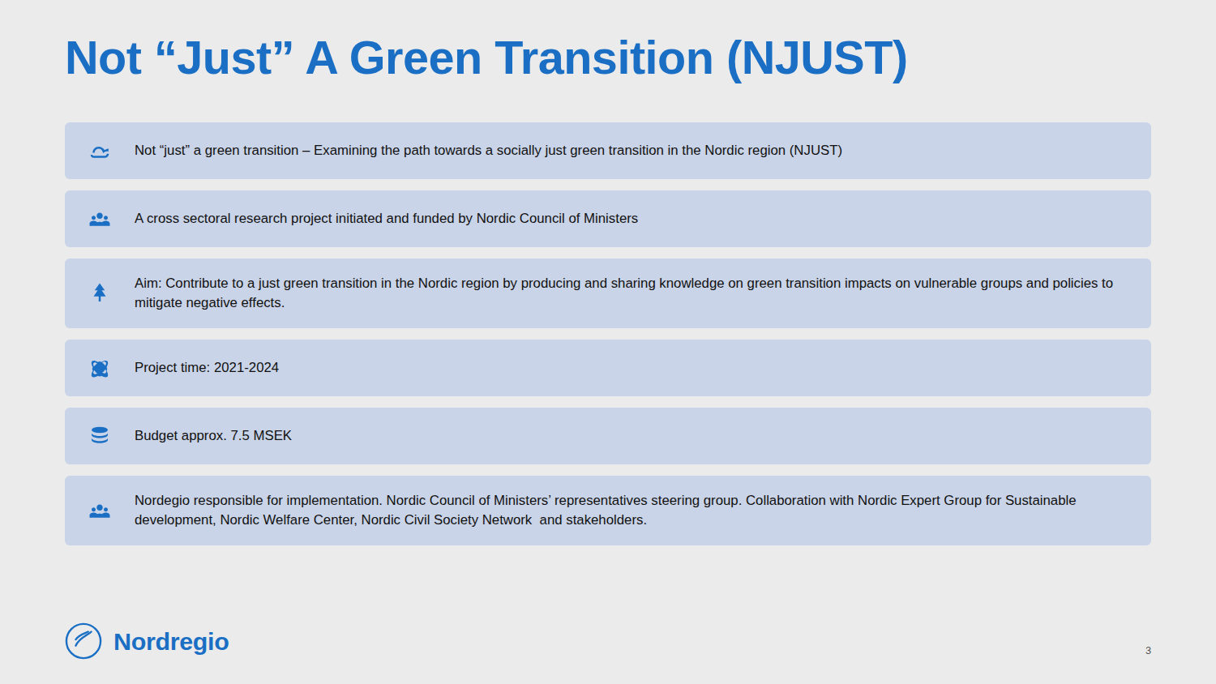Not “Just” A Green Transition (NJUST)
Not “just” a green transition – Examining the path towards a socially just green transition in the Nordic region (NJUST)
A cross sectoral research project initiated and funded by Nordic Council of Ministers
Aim: Contribute to a just green transition in the Nordic region by producing and sharing knowledge on green transition impacts on vulnerable groups and policies to mitigate negative effects.
Project time: 2021-2024
Budget approx. 7.5 MSEK
Nordegio responsible for implementation. Nordic Council of Ministers’ representatives steering group. Collaboration with Nordic Expert Group for Sustainable development, Nordic Welfare Center, Nordic Civil Society Network and stakeholders.
Nordregio
3